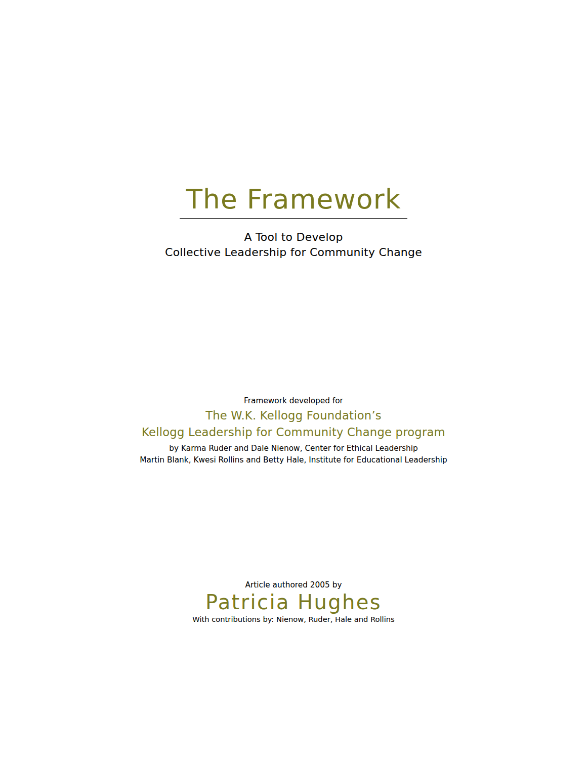The Framework
A Tool to Develop
Collective Leadership for Community Change
Framework developed for The W.K. Kellogg Foundation’s Kellogg Leadership for Community Change program by Karma Ruder and Dale Nienow, Center for Ethical Leadership Martin Blank, Kwesi Rollins and Betty Hale, Institute for Educational Leadership
Article authored 2005 by Patricia Hughes With contributions by: Nienow, Ruder, Hale and Rollins